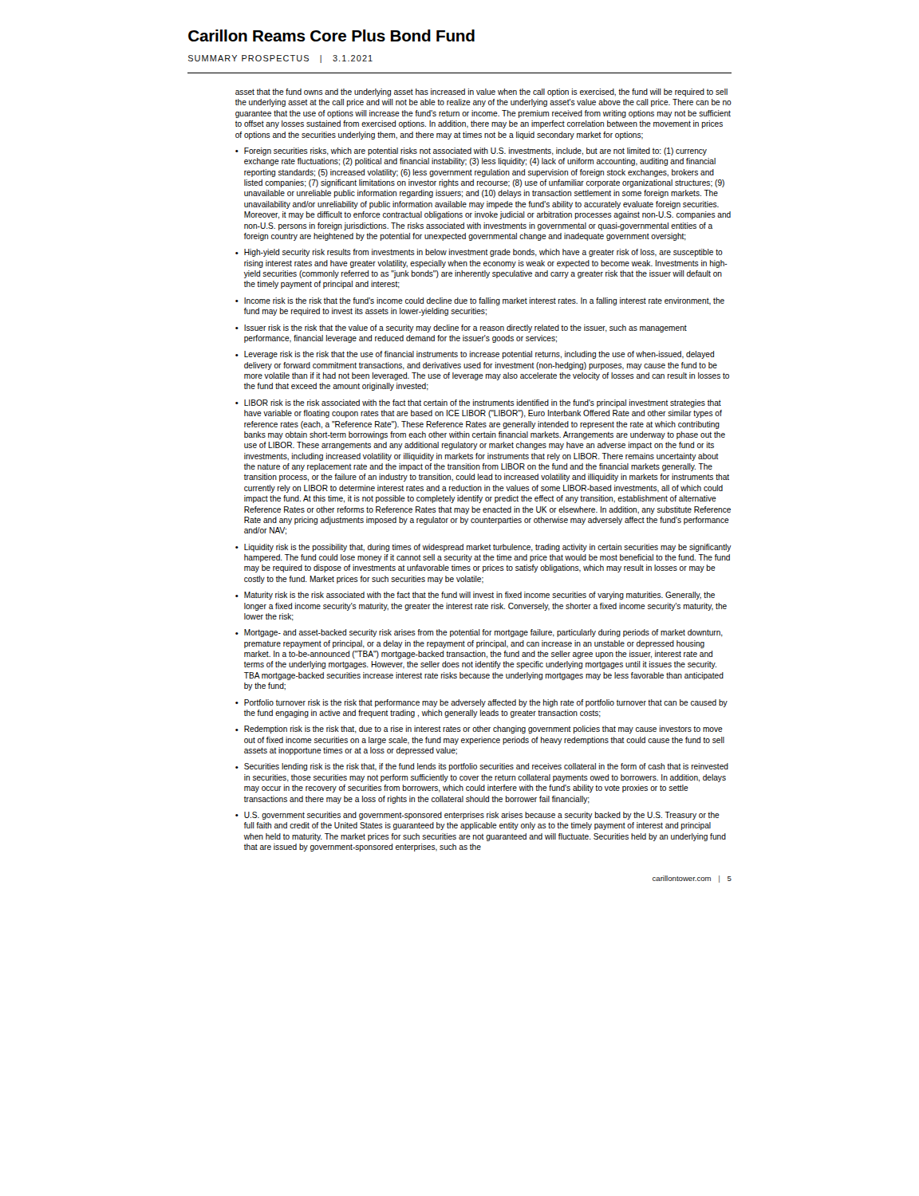Carillon Reams Core Plus Bond Fund
SUMMARY PROSPECTUS | 3.1.2021
asset that the fund owns and the underlying asset has increased in value when the call option is exercised, the fund will be required to sell the underlying asset at the call price and will not be able to realize any of the underlying asset's value above the call price. There can be no guarantee that the use of options will increase the fund's return or income. The premium received from writing options may not be sufficient to offset any losses sustained from exercised options. In addition, there may be an imperfect correlation between the movement in prices of options and the securities underlying them, and there may at times not be a liquid secondary market for options;
Foreign securities risks, which are potential risks not associated with U.S. investments, include, but are not limited to: (1) currency exchange rate fluctuations; (2) political and financial instability; (3) less liquidity; (4) lack of uniform accounting, auditing and financial reporting standards; (5) increased volatility; (6) less government regulation and supervision of foreign stock exchanges, brokers and listed companies; (7) significant limitations on investor rights and recourse; (8) use of unfamiliar corporate organizational structures; (9) unavailable or unreliable public information regarding issuers; and (10) delays in transaction settlement in some foreign markets. The unavailability and/or unreliability of public information available may impede the fund's ability to accurately evaluate foreign securities. Moreover, it may be difficult to enforce contractual obligations or invoke judicial or arbitration processes against non-U.S. companies and non-U.S. persons in foreign jurisdictions. The risks associated with investments in governmental or quasi-governmental entities of a foreign country are heightened by the potential for unexpected governmental change and inadequate government oversight;
High-yield security risk results from investments in below investment grade bonds, which have a greater risk of loss, are susceptible to rising interest rates and have greater volatility, especially when the economy is weak or expected to become weak. Investments in high-yield securities (commonly referred to as "junk bonds") are inherently speculative and carry a greater risk that the issuer will default on the timely payment of principal and interest;
Income risk is the risk that the fund's income could decline due to falling market interest rates. In a falling interest rate environment, the fund may be required to invest its assets in lower-yielding securities;
Issuer risk is the risk that the value of a security may decline for a reason directly related to the issuer, such as management performance, financial leverage and reduced demand for the issuer's goods or services;
Leverage risk is the risk that the use of financial instruments to increase potential returns, including the use of when-issued, delayed delivery or forward commitment transactions, and derivatives used for investment (non-hedging) purposes, may cause the fund to be more volatile than if it had not been leveraged. The use of leverage may also accelerate the velocity of losses and can result in losses to the fund that exceed the amount originally invested;
LIBOR risk is the risk associated with the fact that certain of the instruments identified in the fund's principal investment strategies that have variable or floating coupon rates that are based on ICE LIBOR ("LIBOR"), Euro Interbank Offered Rate and other similar types of reference rates (each, a "Reference Rate"). These Reference Rates are generally intended to represent the rate at which contributing banks may obtain short-term borrowings from each other within certain financial markets. Arrangements are underway to phase out the use of LIBOR. These arrangements and any additional regulatory or market changes may have an adverse impact on the fund or its investments, including increased volatility or illiquidity in markets for instruments that rely on LIBOR. There remains uncertainty about the nature of any replacement rate and the impact of the transition from LIBOR on the fund and the financial markets generally. The transition process, or the failure of an industry to transition, could lead to increased volatility and illiquidity in markets for instruments that currently rely on LIBOR to determine interest rates and a reduction in the values of some LIBOR-based investments, all of which could impact the fund. At this time, it is not possible to completely identify or predict the effect of any transition, establishment of alternative Reference Rates or other reforms to Reference Rates that may be enacted in the UK or elsewhere. In addition, any substitute Reference Rate and any pricing adjustments imposed by a regulator or by counterparties or otherwise may adversely affect the fund's performance and/or NAV;
Liquidity risk is the possibility that, during times of widespread market turbulence, trading activity in certain securities may be significantly hampered. The fund could lose money if it cannot sell a security at the time and price that would be most beneficial to the fund. The fund may be required to dispose of investments at unfavorable times or prices to satisfy obligations, which may result in losses or may be costly to the fund. Market prices for such securities may be volatile;
Maturity risk is the risk associated with the fact that the fund will invest in fixed income securities of varying maturities. Generally, the longer a fixed income security's maturity, the greater the interest rate risk. Conversely, the shorter a fixed income security's maturity, the lower the risk;
Mortgage- and asset-backed security risk arises from the potential for mortgage failure, particularly during periods of market downturn, premature repayment of principal, or a delay in the repayment of principal, and can increase in an unstable or depressed housing market. In a to-be-announced ("TBA") mortgage-backed transaction, the fund and the seller agree upon the issuer, interest rate and terms of the underlying mortgages. However, the seller does not identify the specific underlying mortgages until it issues the security. TBA mortgage-backed securities increase interest rate risks because the underlying mortgages may be less favorable than anticipated by the fund;
Portfolio turnover risk is the risk that performance may be adversely affected by the high rate of portfolio turnover that can be caused by the fund engaging in active and frequent trading , which generally leads to greater transaction costs;
Redemption risk is the risk that, due to a rise in interest rates or other changing government policies that may cause investors to move out of fixed income securities on a large scale, the fund may experience periods of heavy redemptions that could cause the fund to sell assets at inopportune times or at a loss or depressed value;
Securities lending risk is the risk that, if the fund lends its portfolio securities and receives collateral in the form of cash that is reinvested in securities, those securities may not perform sufficiently to cover the return collateral payments owed to borrowers. In addition, delays may occur in the recovery of securities from borrowers, which could interfere with the fund's ability to vote proxies or to settle transactions and there may be a loss of rights in the collateral should the borrower fail financially;
U.S. government securities and government-sponsored enterprises risk arises because a security backed by the U.S. Treasury or the full faith and credit of the United States is guaranteed by the applicable entity only as to the timely payment of interest and principal when held to maturity. The market prices for such securities are not guaranteed and will fluctuate. Securities held by an underlying fund that are issued by government-sponsored enterprises, such as the
carillontower.com | 5